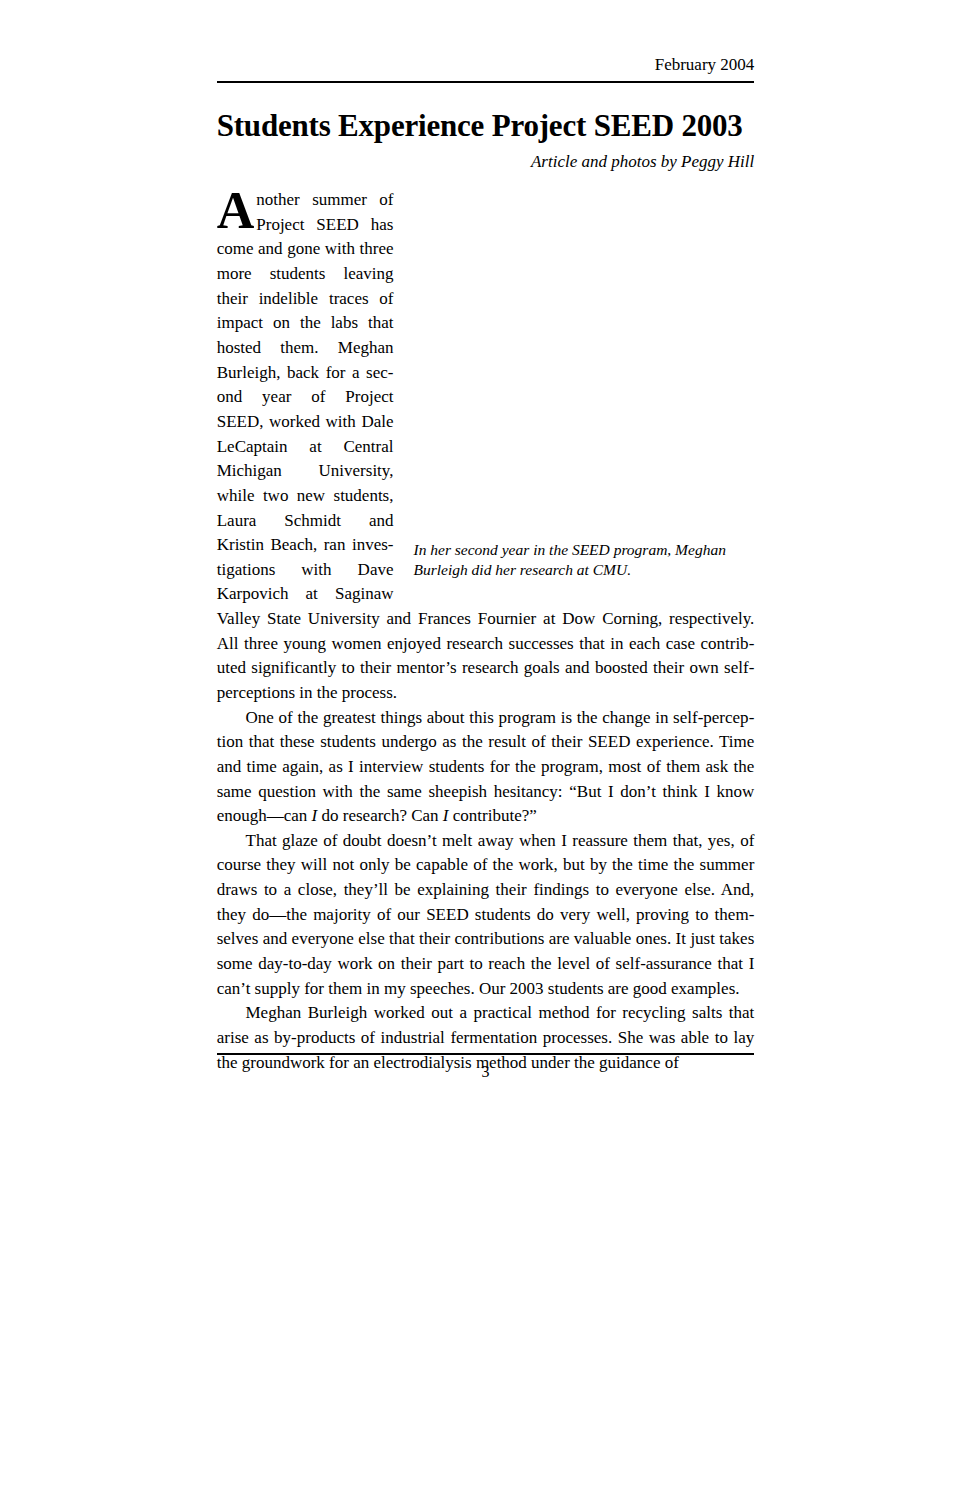February 2004
Students Experience Project SEED 2003
Article and photos by Peggy Hill
In her second year in the SEED program, Meghan Burleigh did her research at CMU.
Another summer of Project SEED has come and gone with three more students leaving their indelible traces of impact on the labs that hosted them. Meghan Burleigh, back for a second year of Project SEED, worked with Dale LeCaptain at Central Michigan University, while two new students, Laura Schmidt and Kristin Beach, ran investigations with Dave Karpovich at Saginaw Valley State University and Frances Fournier at Dow Corning, respectively. All three young women enjoyed research successes that in each case contributed significantly to their mentor’s research goals and boosted their own self-perceptions in the process.
One of the greatest things about this program is the change in self-perception that these students undergo as the result of their SEED experience. Time and time again, as I interview students for the program, most of them ask the same question with the same sheepish hesitancy: “But I don’t think I know enough—can I do research? Can I contribute?”
That glaze of doubt doesn’t melt away when I reassure them that, yes, of course they will not only be capable of the work, but by the time the summer draws to a close, they’ll be explaining their findings to everyone else. And, they do—the majority of our SEED students do very well, proving to themselves and everyone else that their contributions are valuable ones. It just takes some day-to-day work on their part to reach the level of self-assurance that I can’t supply for them in my speeches. Our 2003 students are good examples.
Meghan Burleigh worked out a practical method for recycling salts that arise as by-products of industrial fermentation processes. She was able to lay the groundwork for an electrodialysis method under the guidance of
3